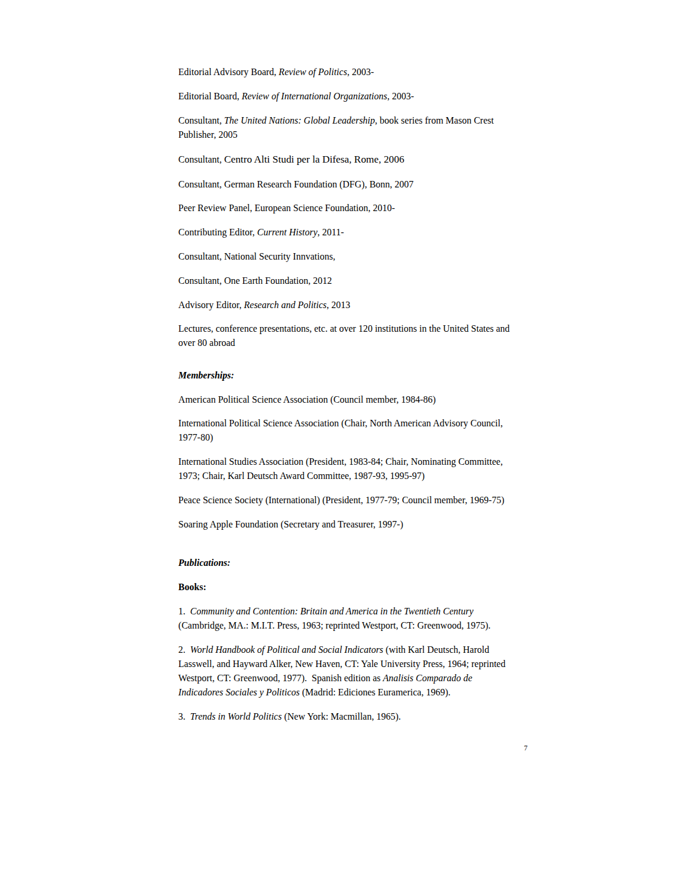Editorial Advisory Board, Review of Politics, 2003-
Editorial Board, Review of International Organizations, 2003-
Consultant, The United Nations: Global Leadership, book series from Mason Crest Publisher, 2005
Consultant, Centro Alti Studi per la Difesa, Rome, 2006
Consultant, German Research Foundation (DFG), Bonn, 2007
Peer Review Panel, European Science Foundation, 2010-
Contributing Editor, Current History, 2011-
Consultant, National Security Innvations,
Consultant, One Earth Foundation, 2012
Advisory Editor, Research and Politics, 2013
Lectures, conference presentations, etc. at over 120 institutions in the United States and over 80 abroad
Memberships:
American Political Science Association (Council member, 1984-86)
International Political Science Association (Chair, North American Advisory Council, 1977-80)
International Studies Association (President, 1983-84; Chair, Nominating Committee, 1973; Chair, Karl Deutsch Award Committee, 1987-93, 1995-97)
Peace Science Society (International) (President, 1977-79; Council member, 1969-75)
Soaring Apple Foundation (Secretary and Treasurer, 1997-)
Publications:
Books:
1. Community and Contention: Britain and America in the Twentieth Century (Cambridge, MA.: M.I.T. Press, 1963; reprinted Westport, CT: Greenwood, 1975).
2. World Handbook of Political and Social Indicators (with Karl Deutsch, Harold Lasswell, and Hayward Alker, New Haven, CT: Yale University Press, 1964; reprinted Westport, CT: Greenwood, 1977). Spanish edition as Analisis Comparado de Indicadores Sociales y Politicos (Madrid: Ediciones Euramerica, 1969).
3. Trends in World Politics (New York: Macmillan, 1965).
7